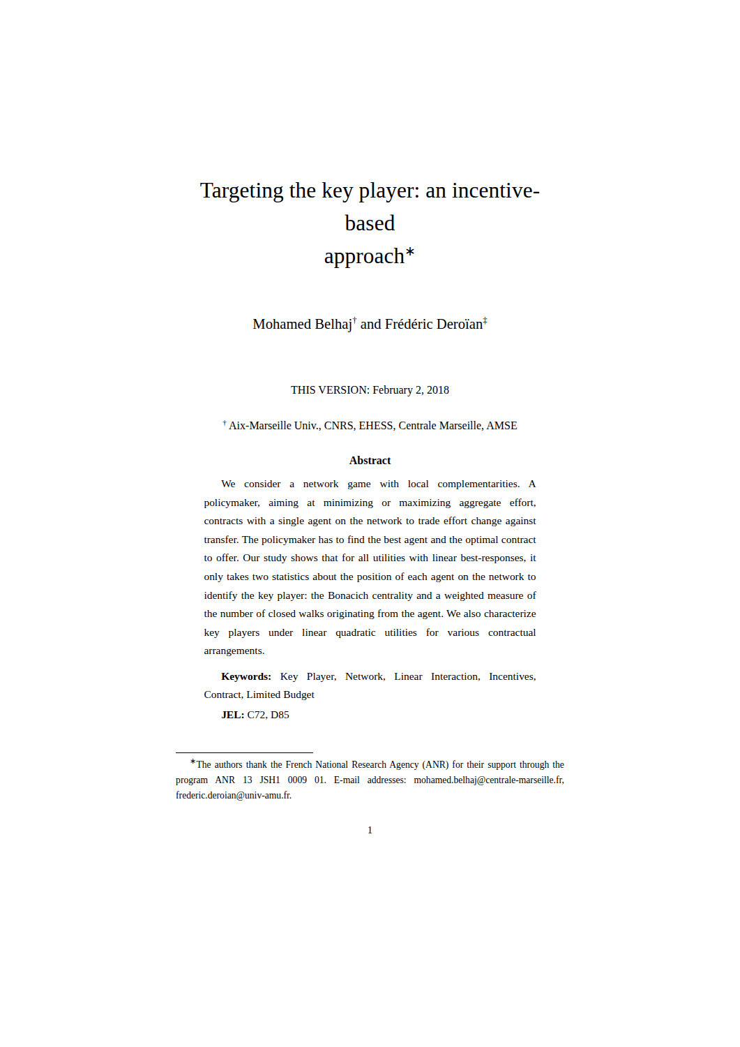Targeting the key player: an incentive-based
approach∗
Mohamed Belhaj† and Frédéric Deroïan‡
THIS VERSION: February 2, 2018
† Aix-Marseille Univ., CNRS, EHESS, Centrale Marseille, AMSE
Abstract
We consider a network game with local complementarities. A policymaker, aiming at minimizing or maximizing aggregate effort, contracts with a single agent on the network to trade effort change against transfer. The policymaker has to find the best agent and the optimal contract to offer. Our study shows that for all utilities with linear best-responses, it only takes two statistics about the position of each agent on the network to identify the key player: the Bonacich centrality and a weighted measure of the number of closed walks originating from the agent. We also characterize key players under linear quadratic utilities for various contractual arrangements.
Keywords: Key Player, Network, Linear Interaction, Incentives, Contract, Limited Budget
JEL: C72, D85
∗The authors thank the French National Research Agency (ANR) for their support through the program ANR 13 JSH1 0009 01. E-mail addresses: mohamed.belhaj@centrale-marseille.fr, frederic.deroian@univ-amu.fr.
1